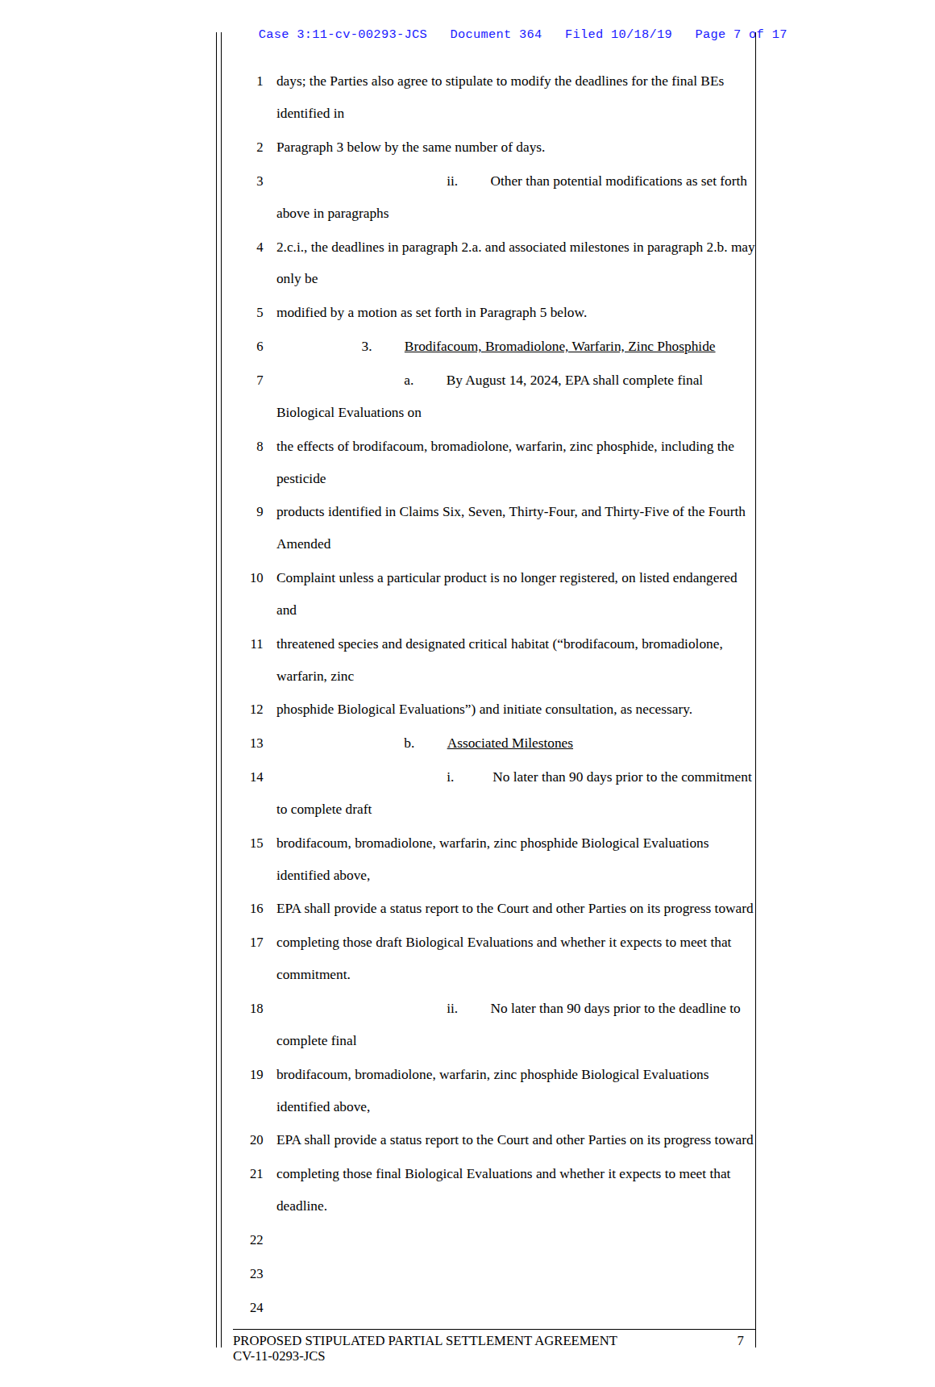Case 3:11-cv-00293-JCS Document 364 Filed 10/18/19 Page 7 of 17
| 1 | days; the Parties also agree to stipulate to modify the deadlines for the final BEs identified in |
| 2 | Paragraph 3 below by the same number of days. |
| 3 | ii. Other than potential modifications as set forth above in paragraphs |
| 4 | 2.c.i., the deadlines in paragraph 2.a. and associated milestones in paragraph 2.b. may only be |
| 5 | modified by a motion as set forth in Paragraph 5 below. |
| 6 | 3. Brodifacoum, Bromadiolone, Warfarin, Zinc Phosphide |
| 7 | a. By August 14, 2024, EPA shall complete final Biological Evaluations on |
| 8 | the effects of brodifacoum, bromadiolone, warfarin, zinc phosphide, including the pesticide |
| 9 | products identified in Claims Six, Seven, Thirty-Four, and Thirty-Five of the Fourth Amended |
| 10 | Complaint unless a particular product is no longer registered, on listed endangered and |
| 11 | threatened species and designated critical habitat (“brodifacoum, bromadiolone, warfarin, zinc |
| 12 | phosphide Biological Evaluations”) and initiate consultation, as necessary. |
| 13 | b. Associated Milestones |
| 14 | i. No later than 90 days prior to the commitment to complete draft |
| 15 | brodifacoum, bromadiolone, warfarin, zinc phosphide Biological Evaluations identified above, |
| 16 | EPA shall provide a status report to the Court and other Parties on its progress toward |
| 17 | completing those draft Biological Evaluations and whether it expects to meet that commitment. |
| 18 | ii. No later than 90 days prior to the deadline to complete final |
| 19 | brodifacoum, bromadiolone, warfarin, zinc phosphide Biological Evaluations identified above, |
| 20 | EPA shall provide a status report to the Court and other Parties on its progress toward |
| 21 | completing those final Biological Evaluations and whether it expects to meet that deadline. |
| 22 | |
| 23 | |
| 24 | |
PROPOSED STIPULATED PARTIAL SETTLEMENT AGREEMENT
CV-11-0293-JCS
7